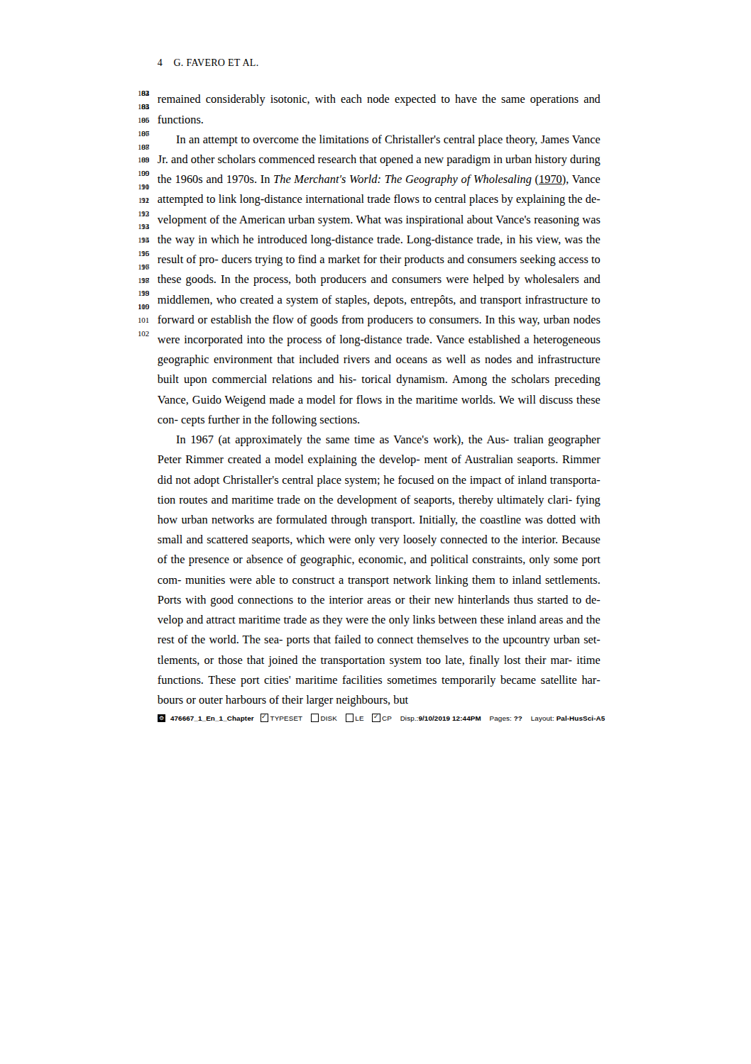4 G. FAVERO ET AL.
82 remained considerably isotonic, with each node expected to have the same 83 operations and functions.
84 In an attempt to overcome the limitations of Christaller's central place 85 theory, James Vance Jr. and other scholars commenced research that 86 opened a new paradigm in urban history during the 1960s and 1970s. 87 In The Merchant's World: The Geography of Wholesaling (1970), Vance 88 attempted to link long-distance international trade flows to central places 89 by explaining the development of the American urban system. What was 90 inspirational about Vance's reasoning was the way in which he introduced 91 long-distance trade. Long-distance trade, in his view, was the result of pro- 92 ducers trying to find a market for their products and consumers seeking 93 access to these goods. In the process, both producers and consumers were 94 helped by wholesalers and middlemen, who created a system of staples, 95 depots, entrepôts, and transport infrastructure to forward or establish the 96 flow of goods from producers to consumers. In this way, urban nodes were 97 incorporated into the process of long-distance trade. Vance established a 98 heterogeneous geographic environment that included rivers and oceans as 99 well as nodes and infrastructure built upon commercial relations and his- 100 torical dynamism. Among the scholars preceding Vance, Guido Weigend 101 made a model for flows in the maritime worlds. We will discuss these con- 102 cepts further in the following sections.
103 In 1967 (at approximately the same time as Vance's work), the Aus- 104 tralian geographer Peter Rimmer created a model explaining the develop- 105 ment of Australian seaports. Rimmer did not adopt Christaller's central 106 place system; he focused on the impact of inland transportation routes and 107 maritime trade on the development of seaports, thereby ultimately clari- 108 fying how urban networks are formulated through transport. Initially, the 109 coastline was dotted with small and scattered seaports, which were only 110 very loosely connected to the interior. Because of the presence or absence 111 of geographic, economic, and political constraints, only some port com- 112 munities were able to construct a transport network linking them to inland 113 settlements. Ports with good connections to the interior areas or their new 114 hinterlands thus started to develop and attract maritime trade as they were 115 the only links between these inland areas and the rest of the world. The sea- 116 ports that failed to connect themselves to the upcountry urban settlements, 117 or those that joined the transportation system too late, finally lost their mar- 118 itime functions. These port cities' maritime facilities sometimes temporarily 119 became satellite harbours or outer harbours of their larger neighbours, but
⚙ 476667_1_En_1_Chapter TYPESET DISK LE CP Disp.:9/10/2019 12:44PM Pages: ?? Layout: Pal-HusSci-A5